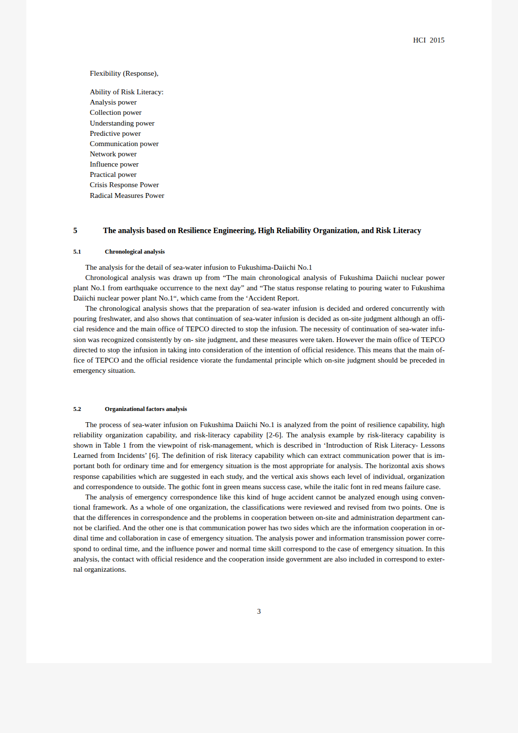HCI 2015
Flexibility (Response),
Ability of Risk Literacy:
Analysis power
Collection power
Understanding power
Predictive power
Communication power
Network power
Influence power
Practical power
Crisis Response Power
Radical Measures Power
5 The analysis based on Resilience Engineering, High Reliability Organization, and Risk Literacy
5.1 Chronological analysis
The analysis for the detail of sea-water infusion to Fukushima-Daiichi No.1
Chronological analysis was drawn up from “The main chronological analysis of Fukushima Daiichi nuclear power plant No.1 from earthquake occurrence to the next day” and “The status response relating to pouring water to Fukushima Daiichi nuclear power plant No.1“, which came from the ‘Accident Report.
The chronological analysis shows that the preparation of sea-water infusion is decided and ordered concurrently with pouring freshwater, and also shows that continuation of sea-water infusion is decided as on-site judgment although an official residence and the main office of TEPCO directed to stop the infusion. The necessity of continuation of sea-water infusion was recognized consistently by on- site judgment, and these measures were taken. However the main office of TEPCO directed to stop the infusion in taking into consideration of the intention of official residence. This means that the main office of TEPCO and the official residence viorate the fundamental principle which on-site judgment should be preceded in emergency situation.
5.2 Organizational factors analysis
The process of sea-water infusion on Fukushima Daiichi No.1 is analyzed from the point of resilience capability, high reliability organization capability, and risk-literacy capability [2-6]. The analysis example by risk-literacy capability is shown in Table 1 from the viewpoint of risk-management, which is described in ‘Introduction of Risk Literacy- Lessons Learned from Incidents’ [6]. The definition of risk literacy capability which can extract communication power that is important both for ordinary time and for emergency situation is the most appropriate for analysis. The horizontal axis shows response capabilities which are suggested in each study, and the vertical axis shows each level of individual, organization and correspondence to outside. The gothic font in green means success case, while the italic font in red means failure case.
The analysis of emergency correspondence like this kind of huge accident cannot be analyzed enough using conventional framework. As a whole of one organization, the classifications were reviewed and revised from two points. One is that the differences in correspondence and the problems in cooperation between on-site and administration department cannot be clarified. And the other one is that communication power has two sides which are the information cooperation in ordinal time and collaboration in case of emergency situation. The analysis power and information transmission power correspond to ordinal time, and the influence power and normal time skill correspond to the case of emergency situation. In this analysis, the contact with official residence and the cooperation inside government are also included in correspond to external organizations.
3